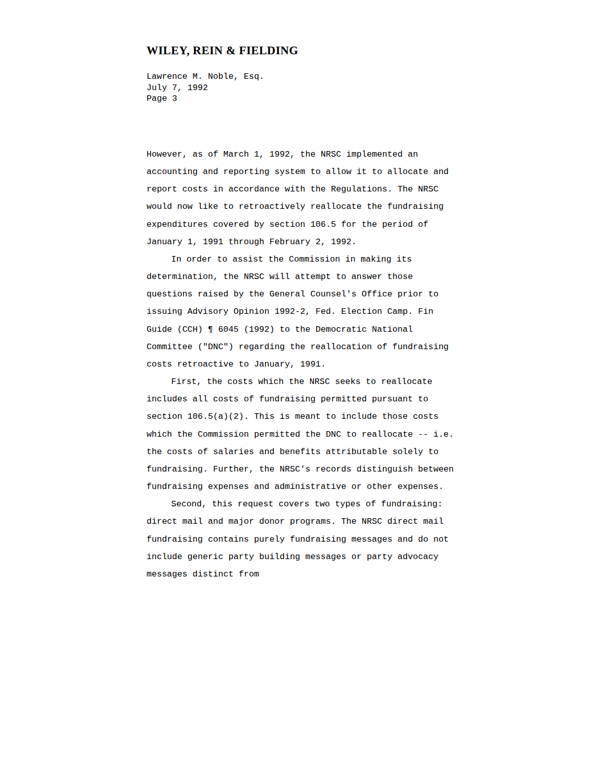WILEY, REIN & FIELDING
Lawrence M. Noble, Esq.
July 7, 1992
Page 3
However, as of March 1, 1992, the NRSC implemented an accounting and reporting system to allow it to allocate and report costs in accordance with the Regulations. The NRSC would now like to retroactively reallocate the fundraising expenditures covered by section 106.5 for the period of January 1, 1991 through February 2, 1992.
In order to assist the Commission in making its determination, the NRSC will attempt to answer those questions raised by the General Counsel's Office prior to issuing Advisory Opinion 1992-2, Fed. Election Camp. Fin Guide (CCH) ¶ 6045 (1992) to the Democratic National Committee ("DNC") regarding the reallocation of fundraising costs retroactive to January, 1991.
First, the costs which the NRSC seeks to reallocate includes all costs of fundraising permitted pursuant to section 106.5(a)(2). This is meant to include those costs which the Commission permitted the DNC to reallocate -- i.e. the costs of salaries and benefits attributable solely to fundraising. Further, the NRSC's records distinguish between fundraising expenses and administrative or other expenses.
Second, this request covers two types of fundraising: direct mail and major donor programs. The NRSC direct mail fundraising contains purely fundraising messages and do not include generic party building messages or party advocacy messages distinct from